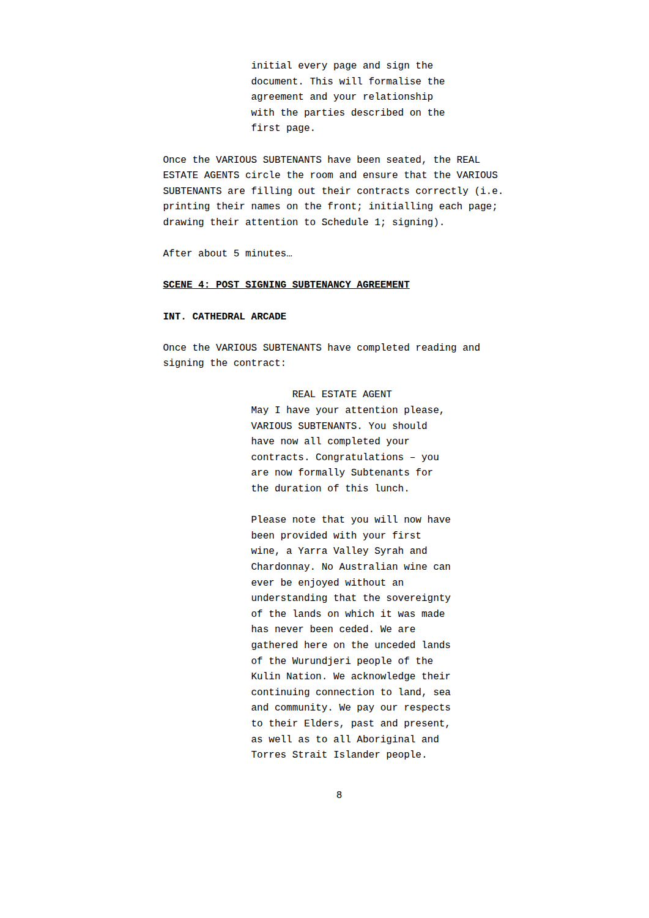initial every page and sign the document. This will formalise the agreement and your relationship with the parties described on the first page.
Once the VARIOUS SUBTENANTS have been seated, the REAL ESTATE AGENTS circle the room and ensure that the VARIOUS SUBTENANTS are filling out their contracts correctly (i.e. printing their names on the front; initialling each page; drawing their attention to Schedule 1; signing).
After about 5 minutes…
Scene 4: Post Signing Subtenancy Agreement
Int. Cathedral Arcade
Once the VARIOUS SUBTENANTS have completed reading and signing the contract:
Real Estate Agent
May I have your attention please, VARIOUS SUBTENANTS. You should have now all completed your contracts. Congratulations – you are now formally Subtenants for the duration of this lunch.
Please note that you will now have been provided with your first wine, a Yarra Valley Syrah and Chardonnay. No Australian wine can ever be enjoyed without an understanding that the sovereignty of the lands on which it was made has never been ceded. We are gathered here on the unceded lands of the Wurundjeri people of the Kulin Nation. We acknowledge their continuing connection to land, sea and community. We pay our respects to their Elders, past and present, as well as to all Aboriginal and Torres Strait Islander people.
8